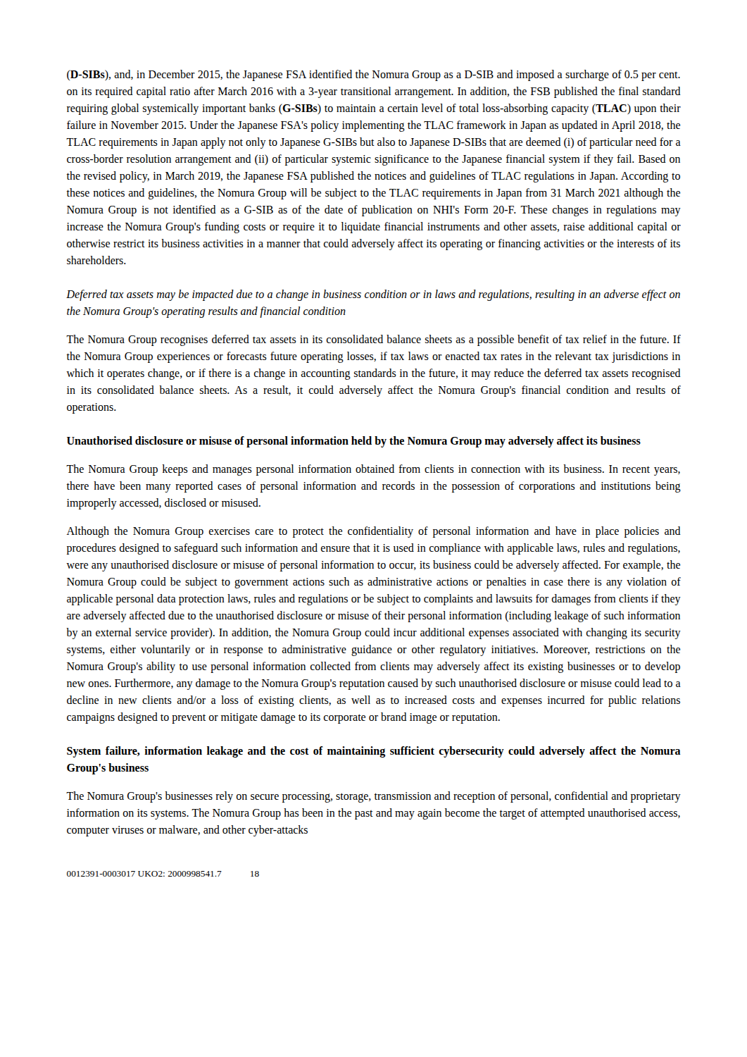(D-SIBs), and, in December 2015, the Japanese FSA identified the Nomura Group as a D-SIB and imposed a surcharge of 0.5 per cent. on its required capital ratio after March 2016 with a 3-year transitional arrangement. In addition, the FSB published the final standard requiring global systemically important banks (G-SIBs) to maintain a certain level of total loss-absorbing capacity (TLAC) upon their failure in November 2015. Under the Japanese FSA's policy implementing the TLAC framework in Japan as updated in April 2018, the TLAC requirements in Japan apply not only to Japanese G-SIBs but also to Japanese D-SIBs that are deemed (i) of particular need for a cross-border resolution arrangement and (ii) of particular systemic significance to the Japanese financial system if they fail. Based on the revised policy, in March 2019, the Japanese FSA published the notices and guidelines of TLAC regulations in Japan. According to these notices and guidelines, the Nomura Group will be subject to the TLAC requirements in Japan from 31 March 2021 although the Nomura Group is not identified as a G-SIB as of the date of publication on NHI's Form 20-F. These changes in regulations may increase the Nomura Group's funding costs or require it to liquidate financial instruments and other assets, raise additional capital or otherwise restrict its business activities in a manner that could adversely affect its operating or financing activities or the interests of its shareholders.
Deferred tax assets may be impacted due to a change in business condition or in laws and regulations, resulting in an adverse effect on the Nomura Group's operating results and financial condition
The Nomura Group recognises deferred tax assets in its consolidated balance sheets as a possible benefit of tax relief in the future. If the Nomura Group experiences or forecasts future operating losses, if tax laws or enacted tax rates in the relevant tax jurisdictions in which it operates change, or if there is a change in accounting standards in the future, it may reduce the deferred tax assets recognised in its consolidated balance sheets. As a result, it could adversely affect the Nomura Group's financial condition and results of operations.
Unauthorised disclosure or misuse of personal information held by the Nomura Group may adversely affect its business
The Nomura Group keeps and manages personal information obtained from clients in connection with its business. In recent years, there have been many reported cases of personal information and records in the possession of corporations and institutions being improperly accessed, disclosed or misused.
Although the Nomura Group exercises care to protect the confidentiality of personal information and have in place policies and procedures designed to safeguard such information and ensure that it is used in compliance with applicable laws, rules and regulations, were any unauthorised disclosure or misuse of personal information to occur, its business could be adversely affected. For example, the Nomura Group could be subject to government actions such as administrative actions or penalties in case there is any violation of applicable personal data protection laws, rules and regulations or be subject to complaints and lawsuits for damages from clients if they are adversely affected due to the unauthorised disclosure or misuse of their personal information (including leakage of such information by an external service provider). In addition, the Nomura Group could incur additional expenses associated with changing its security systems, either voluntarily or in response to administrative guidance or other regulatory initiatives. Moreover, restrictions on the Nomura Group's ability to use personal information collected from clients may adversely affect its existing businesses or to develop new ones. Furthermore, any damage to the Nomura Group's reputation caused by such unauthorised disclosure or misuse could lead to a decline in new clients and/or a loss of existing clients, as well as to increased costs and expenses incurred for public relations campaigns designed to prevent or mitigate damage to its corporate or brand image or reputation.
System failure, information leakage and the cost of maintaining sufficient cybersecurity could adversely affect the Nomura Group's business
The Nomura Group's businesses rely on secure processing, storage, transmission and reception of personal, confidential and proprietary information on its systems. The Nomura Group has been in the past and may again become the target of attempted unauthorised access, computer viruses or malware, and other cyber-attacks
0012391-0003017 UKO2: 2000998541.7 18